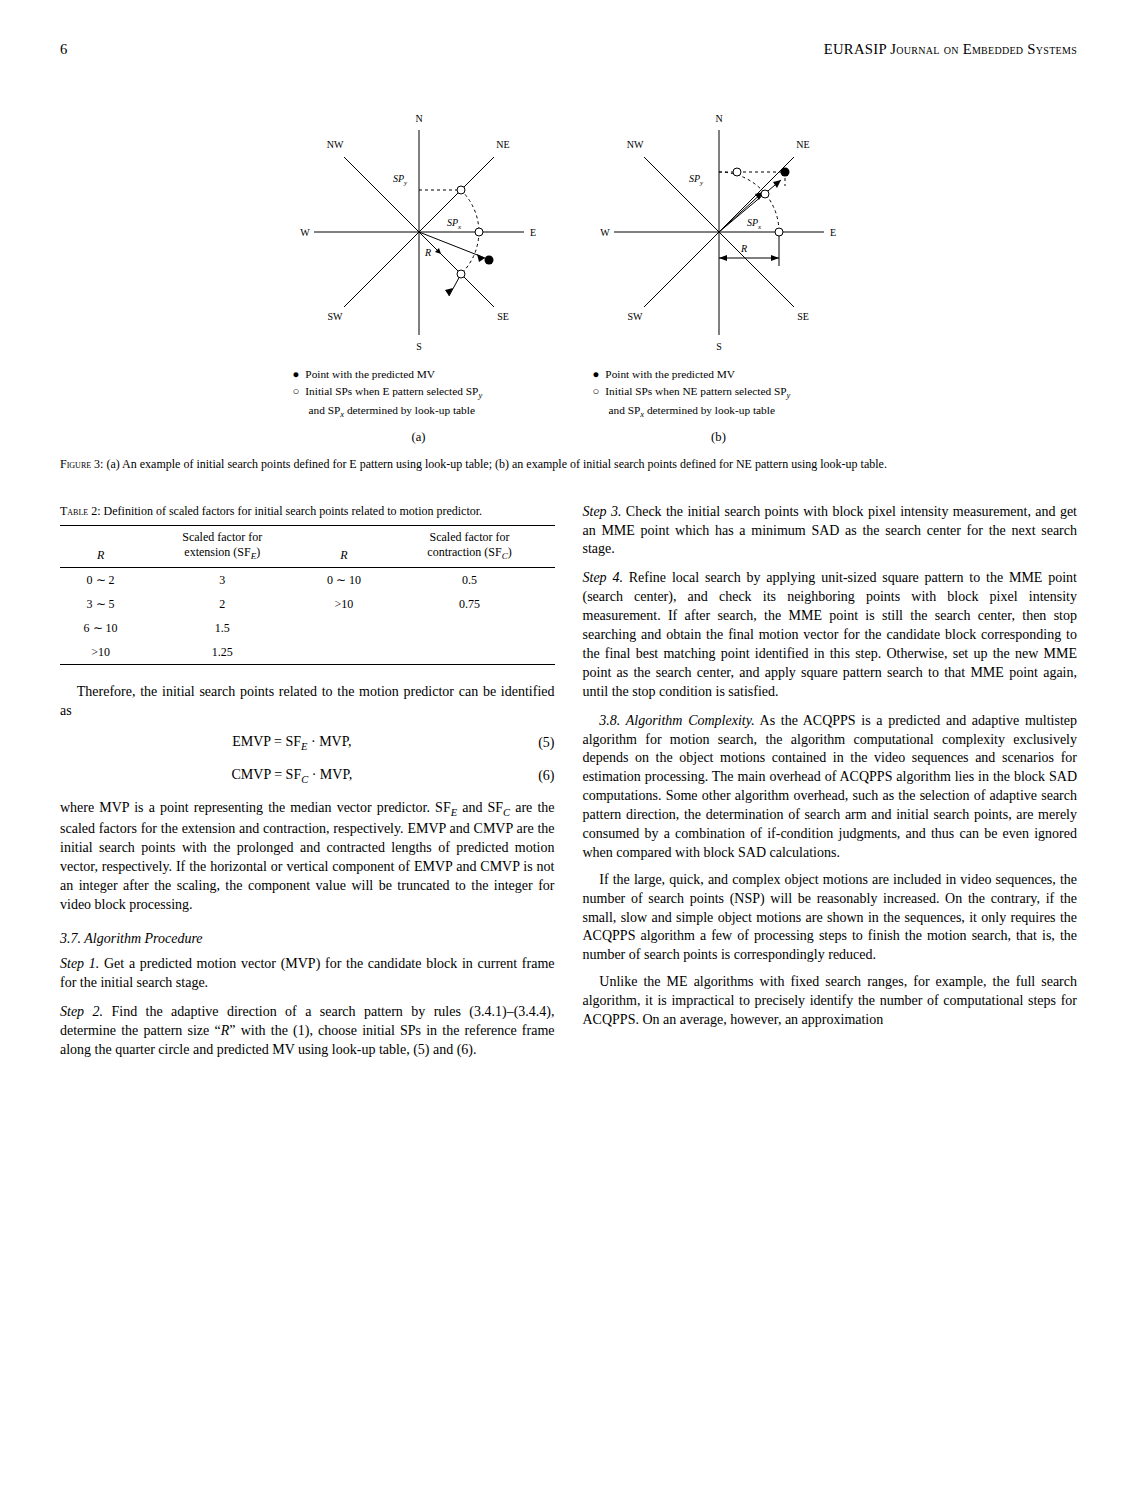6 EURASIP Journal on Embedded Systems
N S W E NW NE SW SE SPy SPx R
Point with the predicted MV
Initial SPs when E pattern selected SPy and SPx determined by look-up table
(a)
N S W E NW NE SW SE SPy SPx R
Point with the predicted MV
Initial SPs when NE pattern selected SPy and SPx determined by look-up table
(b)
Figure 3: (a) An example of initial search points defined for E pattern using look-up table; (b) an example of initial search points defined for NE pattern using look-up table.
Table 2: Definition of scaled factors for initial search points related to motion predictor.
| R | Scaled factor for extension (SF E ) | R | Scaled factor for contraction (SF C ) |
| --- | --- | --- | --- |
| 0 ∼ 2 | 3 | 0 ∼ 10 | 0.5 |
| 3 ∼ 5 | 2 | >10 | 0.75 |
| 6 ∼ 10 | 1.5 | | |
| >10 | 1.25 | | |
Therefore, the initial search points related to the motion predictor can be identified as
EMVP = SFE · MVP, (5)
CMVP = SFC · MVP, (6)
where MVP is a point representing the median vector predictor. SFE and SFC are the scaled factors for the extension and contraction, respectively. EMVP and CMVP are the initial search points with the prolonged and contracted lengths of predicted motion vector, respectively. If the horizontal or vertical component of EMVP and CMVP is not an integer after the scaling, the component value will be truncated to the integer for video block processing.
3.7. Algorithm Procedure
Step 1. Get a predicted motion vector (MVP) for the candidate block in current frame for the initial search stage.
Step 2. Find the adaptive direction of a search pattern by rules (3.4.1)–(3.4.4), determine the pattern size “R” with the (1), choose initial SPs in the reference frame along the quarter circle and predicted MV using look-up table, (5) and (6).
Step 3. Check the initial search points with block pixel intensity measurement, and get an MME point which has a minimum SAD as the search center for the next search stage.
Step 4. Refine local search by applying unit-sized square pattern to the MME point (search center), and check its neighboring points with block pixel intensity measurement. If after search, the MME point is still the search center, then stop searching and obtain the final motion vector for the candidate block corresponding to the final best matching point identified in this step. Otherwise, set up the new MME point as the search center, and apply square pattern search to that MME point again, until the stop condition is satisfied.
3.8. Algorithm Complexity. As the ACQPPS is a predicted and adaptive multistep algorithm for motion search, the algorithm computational complexity exclusively depends on the object motions contained in the video sequences and scenarios for estimation processing. The main overhead of ACQPPS algorithm lies in the block SAD computations. Some other algorithm overhead, such as the selection of adaptive search pattern direction, the determination of search arm and initial search points, are merely consumed by a combination of if-condition judgments, and thus can be even ignored when compared with block SAD calculations.
If the large, quick, and complex object motions are included in video sequences, the number of search points (NSP) will be reasonably increased. On the contrary, if the small, slow and simple object motions are shown in the sequences, it only requires the ACQPPS algorithm a few of processing steps to finish the motion search, that is, the number of search points is correspondingly reduced.
Unlike the ME algorithms with fixed search ranges, for example, the full search algorithm, it is impractical to precisely identify the number of computational steps for ACQPPS. On an average, however, an approximation